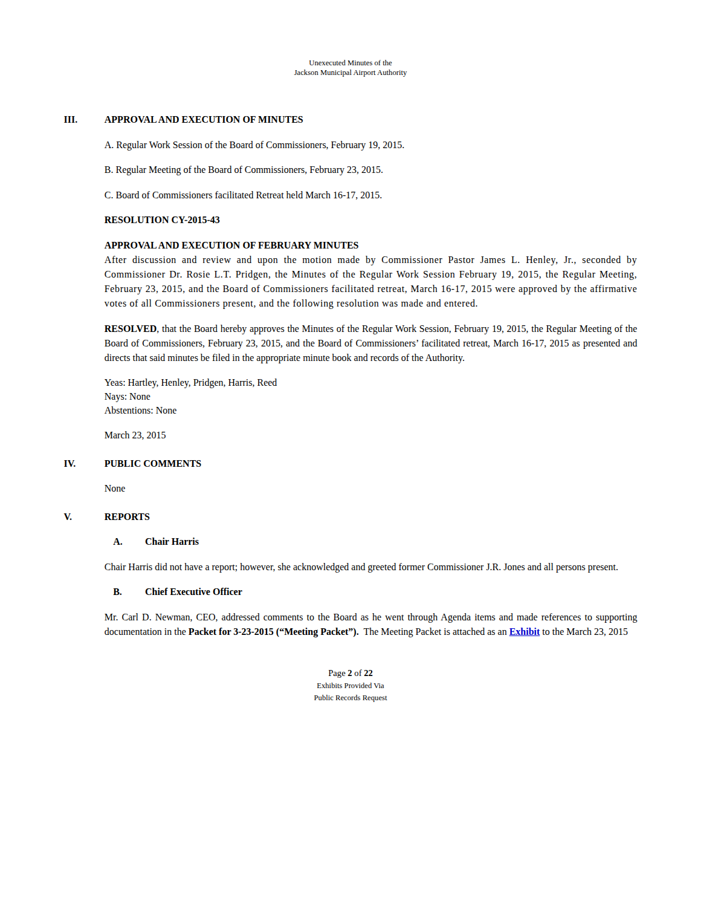Unexecuted Minutes of the
Jackson Municipal Airport Authority
III.
APPROVAL AND EXECUTION OF MINUTES
A. Regular Work Session of the Board of Commissioners, February 19, 2015.
B. Regular Meeting of the Board of Commissioners, February 23, 2015.
C. Board of Commissioners facilitated Retreat held March 16-17, 2015.
RESOLUTION CY-2015-43
APPROVAL AND EXECUTION OF FEBRUARY MINUTES
After discussion and review and upon the motion made by Commissioner Pastor James L. Henley, Jr., seconded by Commissioner Dr. Rosie L.T. Pridgen, the Minutes of the Regular Work Session February 19, 2015, the Regular Meeting, February 23, 2015, and the Board of Commissioners facilitated retreat, March 16-17, 2015 were approved by the affirmative votes of all Commissioners present, and the following resolution was made and entered.
RESOLVED, that the Board hereby approves the Minutes of the Regular Work Session, February 19, 2015, the Regular Meeting of the Board of Commissioners, February 23, 2015, and the Board of Commissioners’ facilitated retreat, March 16-17, 2015 as presented and directs that said minutes be filed in the appropriate minute book and records of the Authority.
Yeas: Hartley, Henley, Pridgen, Harris, Reed
Nays: None
Abstentions: None
March 23, 2015
IV.
PUBLIC COMMENTS
None
V.
REPORTS
A.
Chair Harris
Chair Harris did not have a report; however, she acknowledged and greeted former Commissioner J.R. Jones and all persons present.
B.
Chief Executive Officer
Mr. Carl D. Newman, CEO, addressed comments to the Board as he went through Agenda items and made references to supporting documentation in the Packet for 3-23-2015 (“Meeting Packet”). The Meeting Packet is attached as an Exhibit to the March 23, 2015
Page 2 of 22
Exhibits Provided Via
Public Records Request